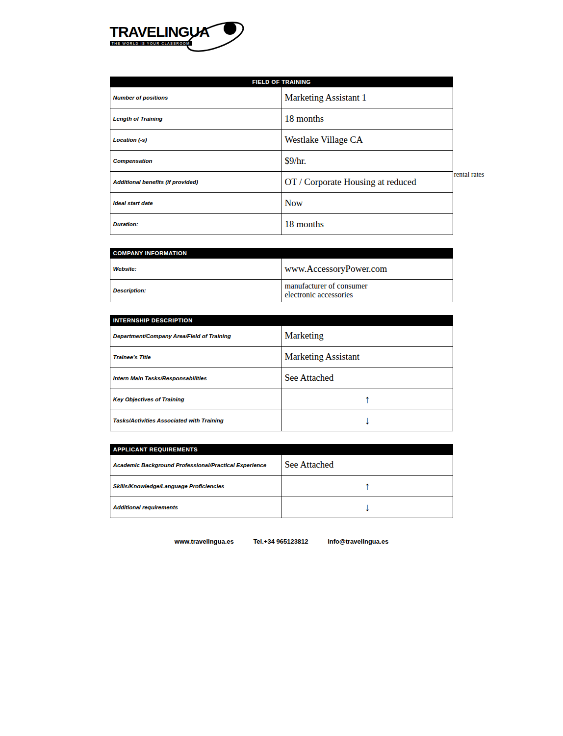TRAVELINGUA
THE WORLD IS YOUR CLASSROOM
| FIELD OF TRAINING |
| --- |
| Number of positions | Marketing Assistant 1 |
| Length of Training | 18 months |
| Location (-s) | Westlake Village CA |
| Compensation | $9/hr. |
| Additional benefits (if provided) | OT / Corporate Housing at reduced rental rates |
| Ideal start date | Now |
| Duration: | 18 months |
| COMPANY INFORMATION |
| --- |
| Website: | www.AccessoryPower.com |
| Description: | manufacturer of consumer electronic accessories |
| INTERNSHIP DESCRIPTION |
| --- |
| Department/Company Area/Field of Training | Marketing |
| Trainee’s Title | Marketing Assistant |
| Intern Main Tasks/Responsabilities | See Attached |
| Key Objectives of Training | ↑ |
| Tasks/Activities Associated with Training | ↓ |
| APPLICANT REQUIREMENTS |
| --- |
| Academic Background Professional/Practical Experience | See Attached |
| Skills/Knowledge/Language Proficiencies | ↑ |
| Additional requirements | ↓ |
www.travelingua.es Tel.+34 965123812 info@travelingua.es